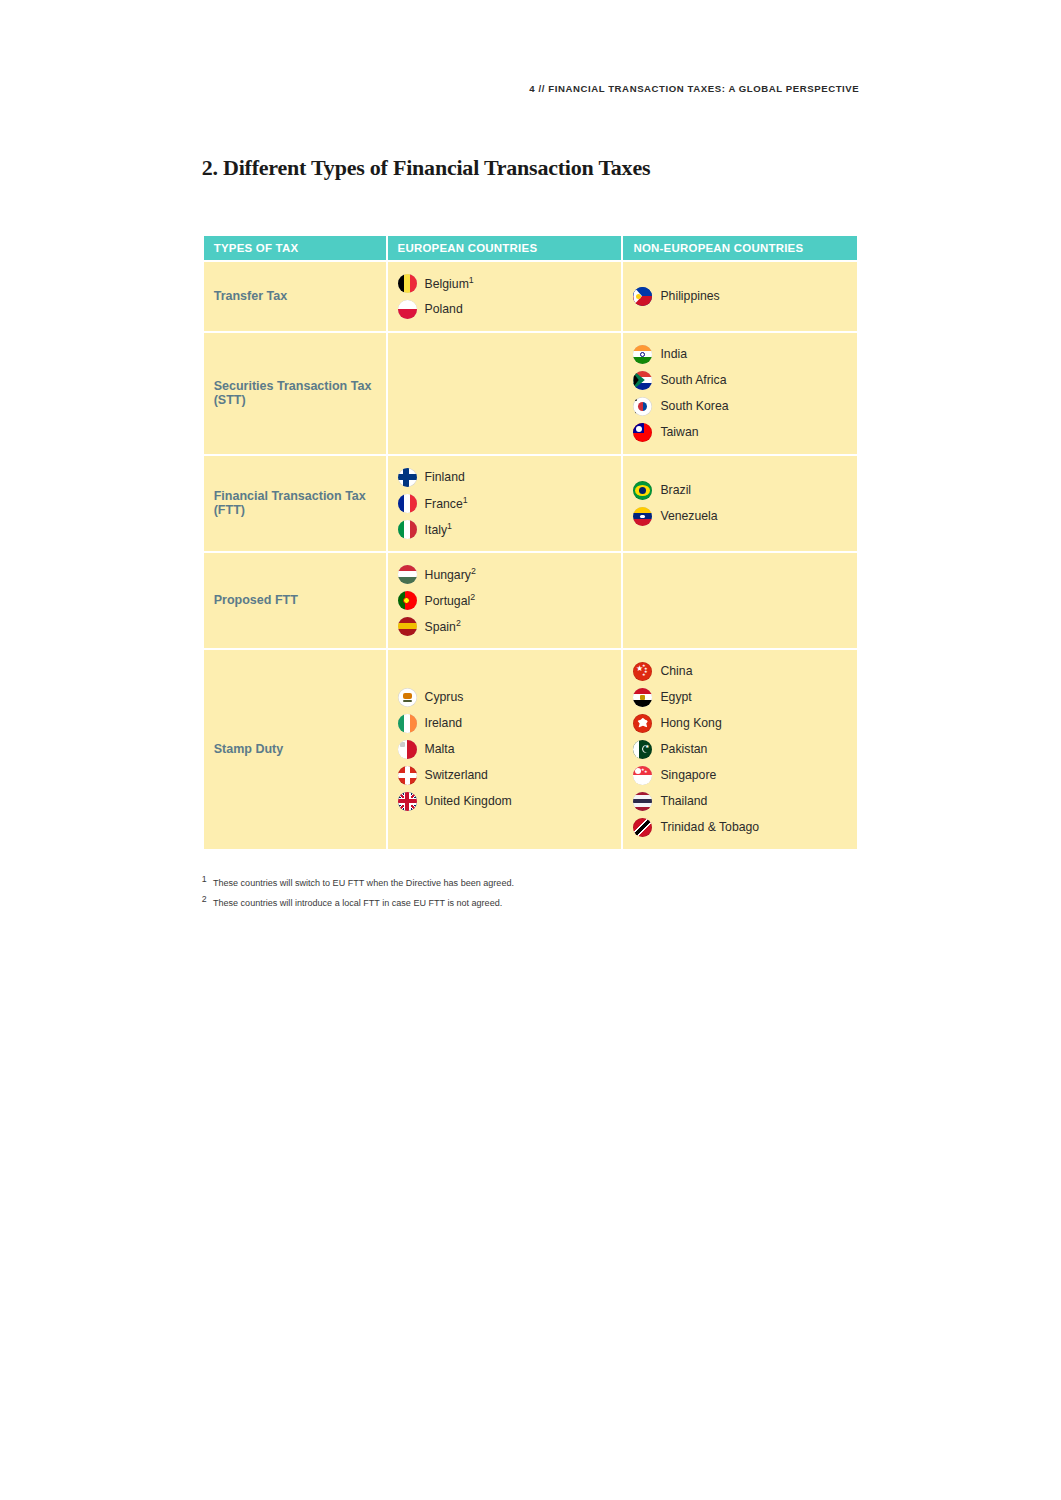4 // FINANCIAL TRANSACTION TAXES: A GLOBAL PERSPECTIVE
2. Different Types of Financial Transaction Taxes
| TYPES OF TAX | EUROPEAN COUNTRIES | NON-EUROPEAN COUNTRIES |
| --- | --- | --- |
| Transfer Tax | Belgium 1 Poland | Philippines |
| Securities Transaction Tax (STT) | | India South Africa South Korea Taiwan |
| Financial Transaction Tax (FTT) | Finland France 1 Italy 1 | Brazil Venezuela |
| Proposed FTT | Hungary 2 Portugal 2 Spain 2 | |
| Stamp Duty | Cyprus Ireland Malta Switzerland United Kingdom | ★ ★ ★ ★ ★ China Egypt Hong Kong ★ Pakistan ★ ★ Singapore Thailand Trinidad & Tobago |
1 These countries will switch to EU FTT when the Directive has been agreed.
2 These countries will introduce a local FTT in case EU FTT is not agreed.